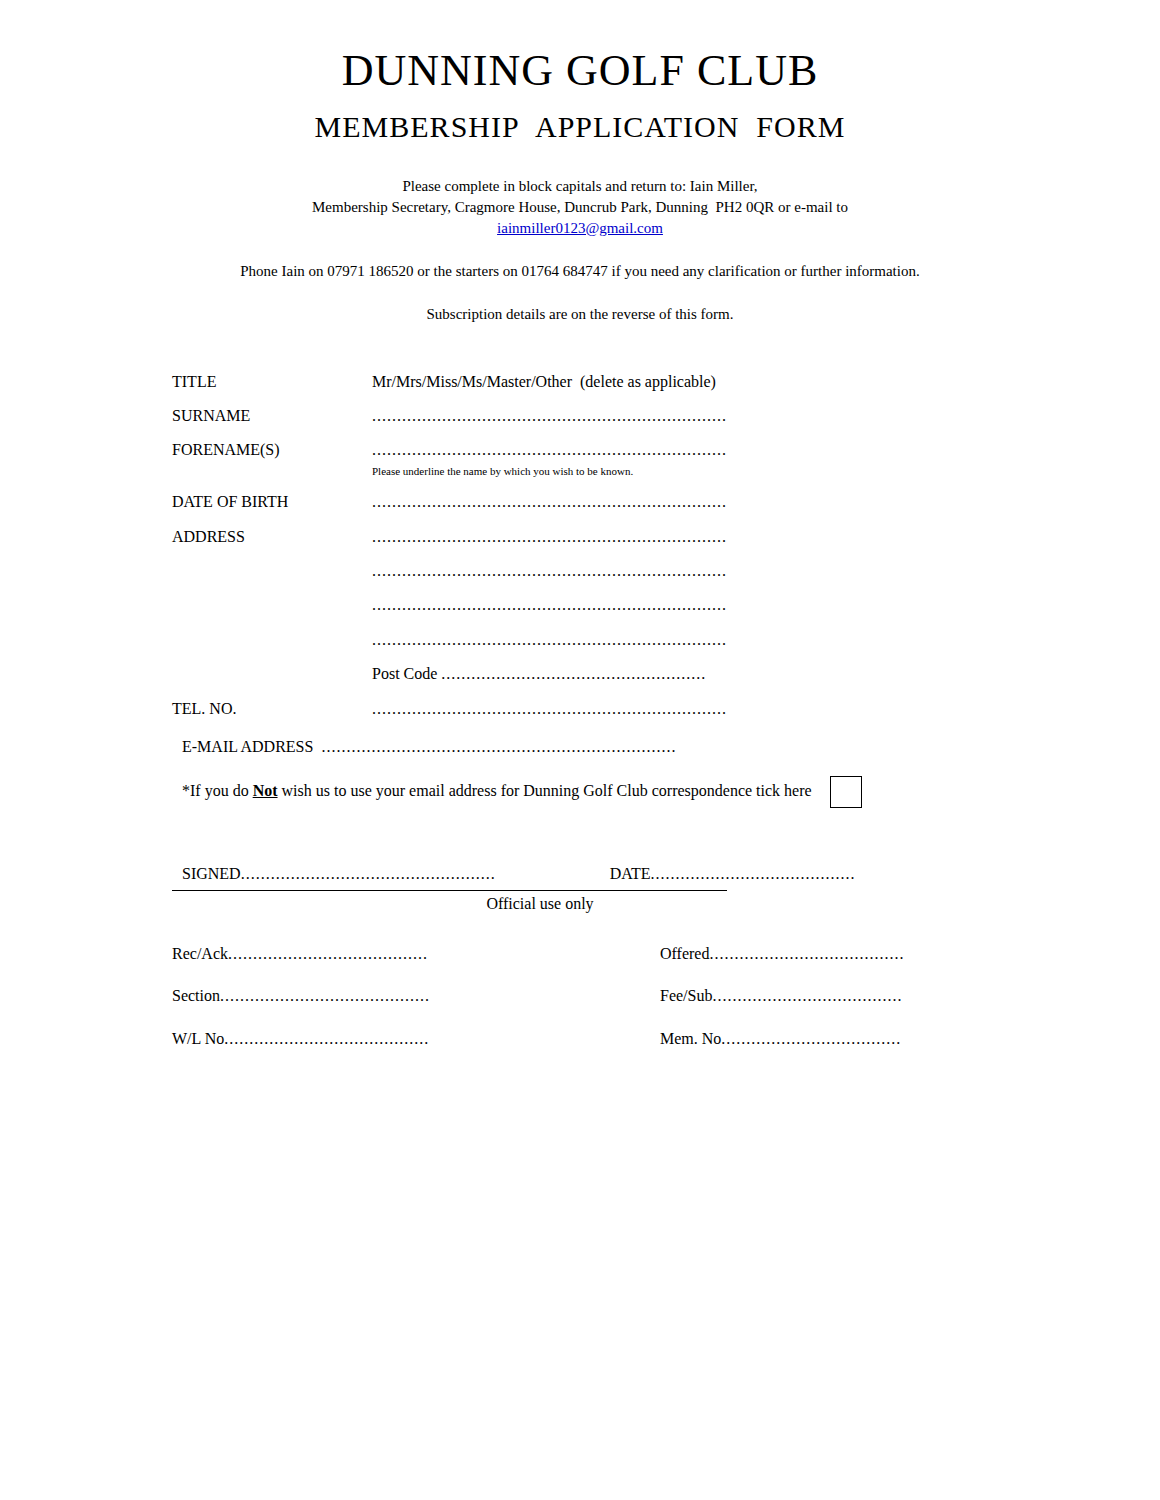DUNNING GOLF CLUB
MEMBERSHIP APPLICATION FORM
Please complete in block capitals and return to: Iain Miller,
Membership Secretary, Cragmore House, Duncrub Park, Dunning PH2 0QR or e-mail to
iainmiller0123@gmail.com
Phone Iain on 07971 186520 or the starters on 01764 684747 if you need any clarification or further information.
Subscription details are on the reverse of this form.
| TITLE | Mr/Mrs/Miss/Ms/Master/Other (delete as applicable) |
| SURNAME | ....................................................................... |
| FORENAME(S) | ....................................................................... Please underline the name by which you wish to be known. |
| DATE OF BIRTH | ....................................................................... |
| ADDRESS | ....................................................................... |
| | ....................................................................... |
| | ....................................................................... |
| | ....................................................................... |
| | Post Code ..................................................... |
| TEL. NO. | ....................................................................... |
E-MAIL ADDRESS .......................................................................
*If you do Not wish us to use your email address for Dunning Golf Club correspondence tick here
SIGNED................................................... DATE.........................................
Official use only
| Rec/Ack ........................................ | Offered ....................................... |
| Section .......................................... | Fee/Sub ...................................... |
| W/L No ......................................... | Mem. No .................................... |